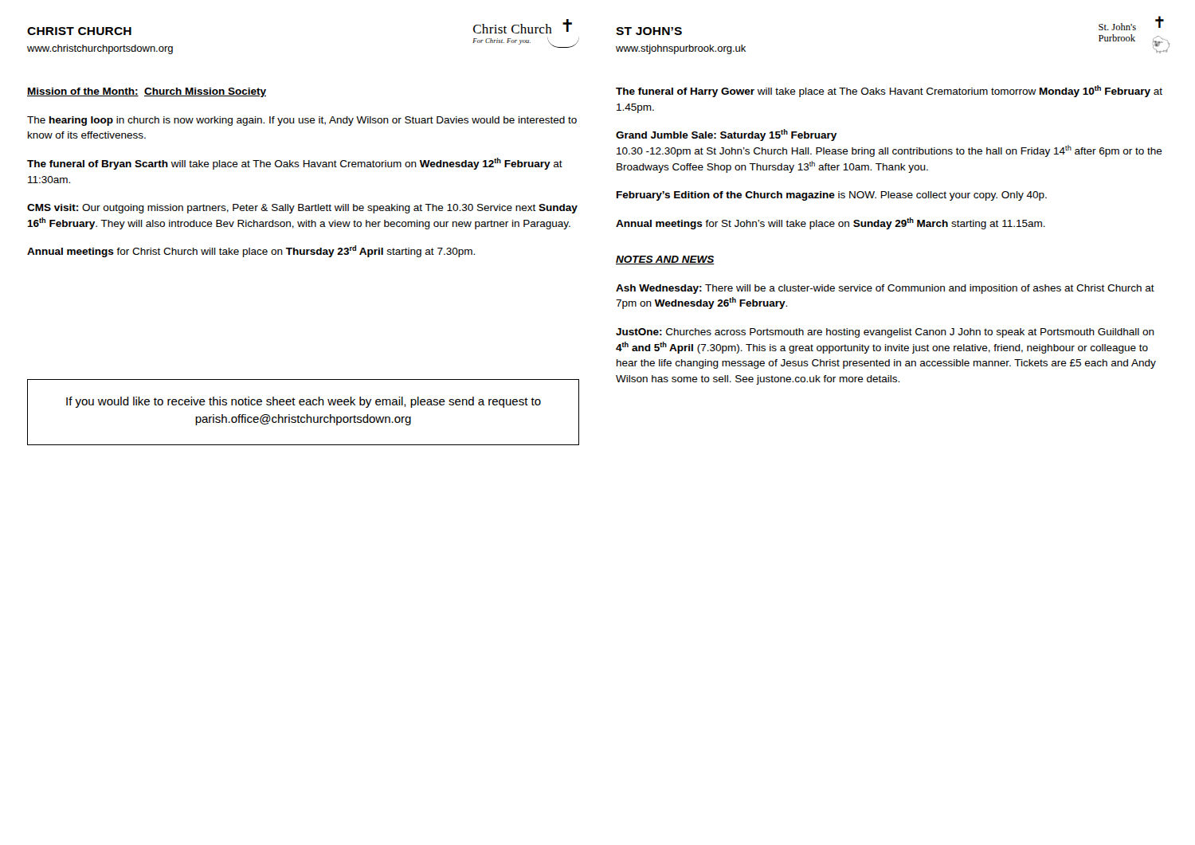CHRIST CHURCH
www.christchurchportsdown.org
✝ Christ Church For Christ. For you.
Mission of the Month: Church Mission Society
The hearing loop in church is now working again. If you use it, Andy Wilson or Stuart Davies would be interested to know of its effectiveness.
The funeral of Bryan Scarth will take place at The Oaks Havant Crematorium on Wednesday 12th February at 11:30am.
CMS visit: Our outgoing mission partners, Peter & Sally Bartlett will be speaking at The 10.30 Service next Sunday 16th February. They will also introduce Bev Richardson, with a view to her becoming our new partner in Paraguay.
Annual meetings for Christ Church will take place on Thursday 23rd April starting at 7.30pm.
If you would like to receive this notice sheet each week by email, please send a request to parish.office@christchurchportsdown.org
ST JOHN’S
www.stjohnspurbrook.org.uk
✝ St. John's
Purbrook 🐑
The funeral of Harry Gower will take place at The Oaks Havant Crematorium tomorrow Monday 10th February at 1.45pm.
Grand Jumble Sale: Saturday 15th February
10.30 -12.30pm at St John’s Church Hall. Please bring all contributions to the hall on Friday 14th after 6pm or to the Broadways Coffee Shop on Thursday 13th after 10am. Thank you.
February’s Edition of the Church magazine is NOW. Please collect your copy. Only 40p.
Annual meetings for St John’s will take place on Sunday 29th March starting at 11.15am.
NOTES AND NEWS
Ash Wednesday: There will be a cluster-wide service of Communion and imposition of ashes at Christ Church at 7pm on Wednesday 26th February.
JustOne: Churches across Portsmouth are hosting evangelist Canon J John to speak at Portsmouth Guildhall on 4th and 5th April (7.30pm). This is a great opportunity to invite just one relative, friend, neighbour or colleague to hear the life changing message of Jesus Christ presented in an accessible manner. Tickets are £5 each and Andy Wilson has some to sell. See justone.co.uk for more details.